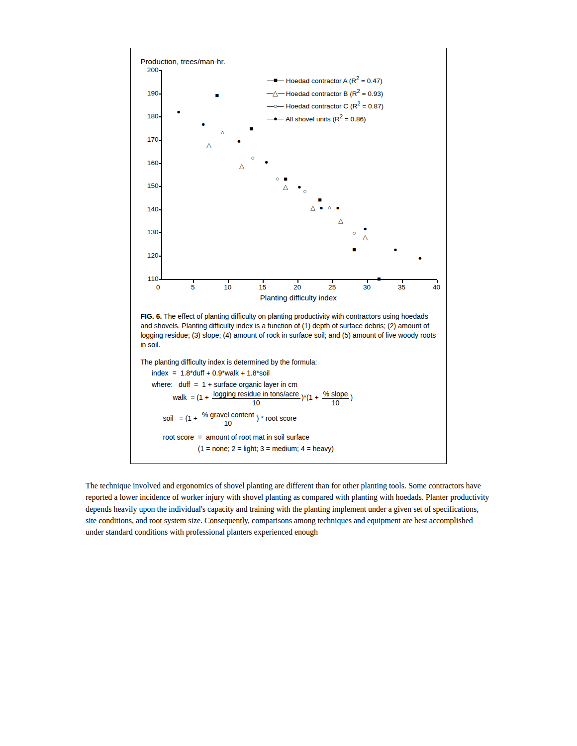Production, trees/man-hr.
200 190 180 170 160 150 140 130 120 110
—■— Hoedad contractor A (R2 = 0.47)
—△— Hoedad contractor B (R2 = 0.93)
—○— Hoedad contractor C (R2 = 0.87)
—●— All shovel units (R2 = 0.86)
■ ■ ■ ■ ■ ■ △ △ △ △ △ △ ○ ○ ○ ○ ○ ○ ● ● ● ● ● ● ● ● ● ●
0 5 10 15 20 25 30 35 40
Planting difficulty index
FIG. 6. The effect of planting difficulty on planting productivity with contractors using hoedads and shovels. Planting difficulty index is a function of (1) depth of surface debris; (2) amount of logging residue; (3) slope; (4) amount of rock in surface soil; and (5) amount of live woody roots in soil.
The planting difficulty index is determined by the formula:
index = 1.8*duff + 0.9*walk + 1.8*soil
where: duff = 1 + surface organic layer in cm
walk = (1 + logging residue in tons/acre 10)*(1 + % slope 10)
soil = (1 + % gravel content 10) * root score
root score = amount of root mat in soil surface
(1 = none; 2 = light; 3 = medium; 4 = heavy)
The technique involved and ergonomics of shovel planting are different than for other planting tools. Some contractors have reported a lower incidence of worker injury with shovel planting as compared with planting with hoedads. Planter productivity depends heavily upon the individual's capacity and training with the planting implement under a given set of specifications, site conditions, and root system size. Consequently, comparisons among techniques and equipment are best accomplished under standard conditions with professional planters experienced enough